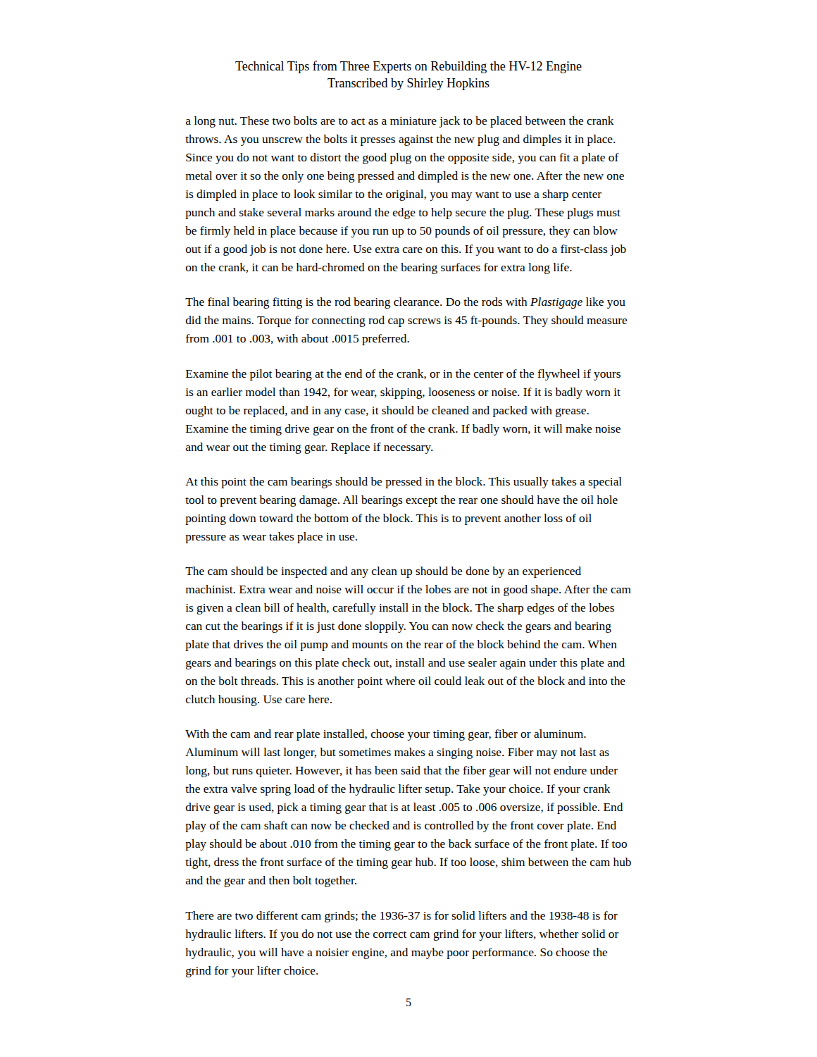Technical Tips from Three Experts on Rebuilding the HV-12 Engine Transcribed by Shirley Hopkins
a long nut. These two bolts are to act as a miniature jack to be placed between the crank throws. As you unscrew the bolts it presses against the new plug and dimples it in place. Since you do not want to distort the good plug on the opposite side, you can fit a plate of metal over it so the only one being pressed and dimpled is the new one. After the new one is dimpled in place to look similar to the original, you may want to use a sharp center punch and stake several marks around the edge to help secure the plug. These plugs must be firmly held in place because if you run up to 50 pounds of oil pressure, they can blow out if a good job is not done here. Use extra care on this. If you want to do a first-class job on the crank, it can be hard-chromed on the bearing surfaces for extra long life.
The final bearing fitting is the rod bearing clearance. Do the rods with Plastigage like you did the mains. Torque for connecting rod cap screws is 45 ft-pounds. They should measure from .001 to .003, with about .0015 preferred.
Examine the pilot bearing at the end of the crank, or in the center of the flywheel if yours is an earlier model than 1942, for wear, skipping, looseness or noise. If it is badly worn it ought to be replaced, and in any case, it should be cleaned and packed with grease. Examine the timing drive gear on the front of the crank. If badly worn, it will make noise and wear out the timing gear. Replace if necessary.
At this point the cam bearings should be pressed in the block. This usually takes a special tool to prevent bearing damage. All bearings except the rear one should have the oil hole pointing down toward the bottom of the block. This is to prevent another loss of oil pressure as wear takes place in use.
The cam should be inspected and any clean up should be done by an experienced machinist. Extra wear and noise will occur if the lobes are not in good shape. After the cam is given a clean bill of health, carefully install in the block. The sharp edges of the lobes can cut the bearings if it is just done sloppily. You can now check the gears and bearing plate that drives the oil pump and mounts on the rear of the block behind the cam. When gears and bearings on this plate check out, install and use sealer again under this plate and on the bolt threads. This is another point where oil could leak out of the block and into the clutch housing. Use care here.
With the cam and rear plate installed, choose your timing gear, fiber or aluminum. Aluminum will last longer, but sometimes makes a singing noise. Fiber may not last as long, but runs quieter. However, it has been said that the fiber gear will not endure under the extra valve spring load of the hydraulic lifter setup. Take your choice. If your crank drive gear is used, pick a timing gear that is at least .005 to .006 oversize, if possible. End play of the cam shaft can now be checked and is controlled by the front cover plate. End play should be about .010 from the timing gear to the back surface of the front plate. If too tight, dress the front surface of the timing gear hub. If too loose, shim between the cam hub and the gear and then bolt together.
There are two different cam grinds; the 1936-37 is for solid lifters and the 1938-48 is for hydraulic lifters. If you do not use the correct cam grind for your lifters, whether solid or hydraulic, you will have a noisier engine, and maybe poor performance. So choose the grind for your lifter choice.
5